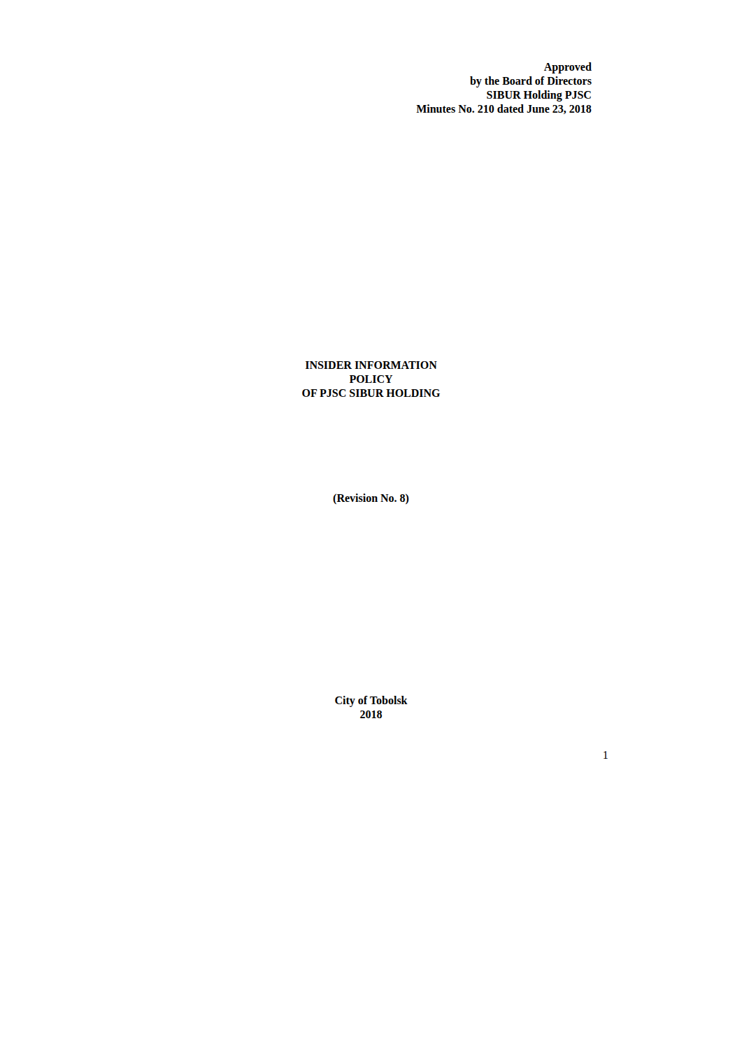Approved
by the Board of Directors
SIBUR Holding PJSC
Minutes No. 210 dated June 23, 2018
INSIDER INFORMATION
POLICY
OF PJSC SIBUR HOLDING
(Revision No. 8)
City of Tobolsk
2018
1